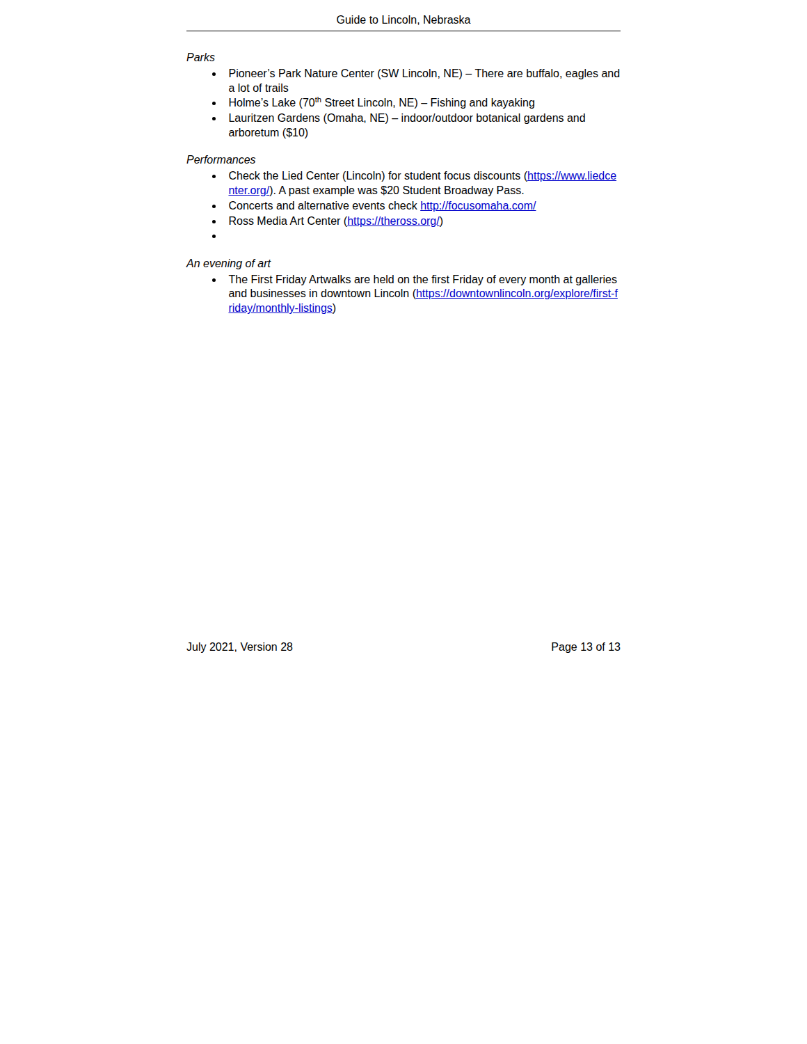Guide to Lincoln, Nebraska
Parks
Pioneer’s Park Nature Center (SW Lincoln, NE) – There are buffalo, eagles and a lot of trails
Holme’s Lake (70th Street Lincoln, NE) – Fishing and kayaking
Lauritzen Gardens (Omaha, NE) – indoor/outdoor botanical gardens and arboretum ($10)
Performances
Check the Lied Center (Lincoln) for student focus discounts (https://www.liedcenter.org/). A past example was $20 Student Broadway Pass.
Concerts and alternative events check http://focusomaha.com/
Ross Media Art Center (https://theross.org/)
An evening of art
The First Friday Artwalks are held on the first Friday of every month at galleries and businesses in downtown Lincoln (https://downtownlincoln.org/explore/first-friday/monthly-listings)
July 2021, Version 28 Page 13 of 13